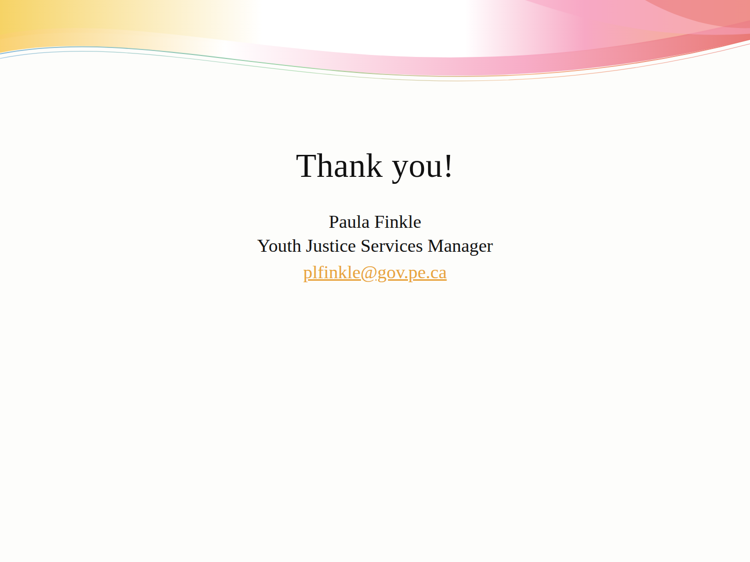Thank you!
Paula Finkle
Youth Justice Services Manager
plfinkle@gov.pe.ca